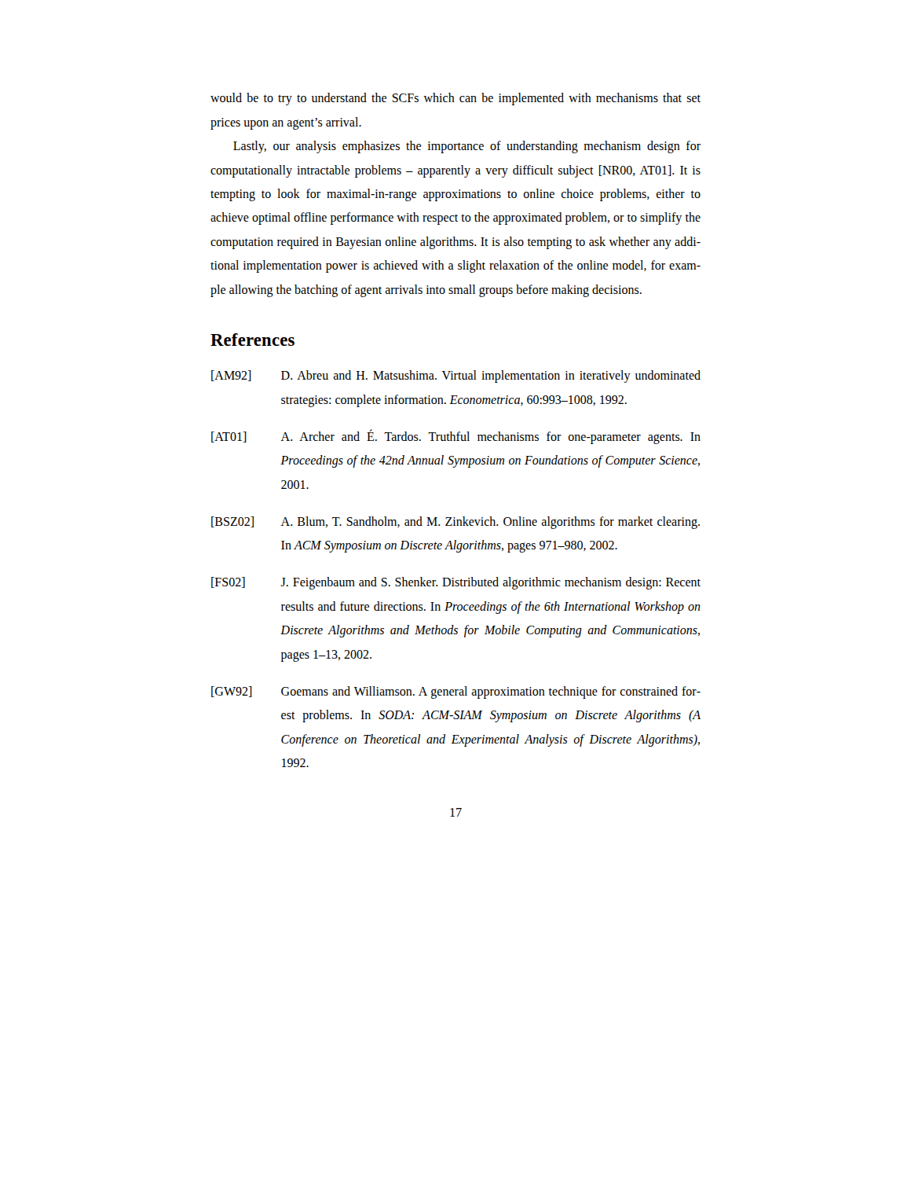would be to try to understand the SCFs which can be implemented with mechanisms that set prices upon an agent’s arrival.
Lastly, our analysis emphasizes the importance of understanding mechanism design for computationally intractable problems – apparently a very difficult subject [NR00, AT01]. It is tempting to look for maximal-in-range approximations to online choice problems, either to achieve optimal offline performance with respect to the approximated problem, or to simplify the computation required in Bayesian online algorithms. It is also tempting to ask whether any additional implementation power is achieved with a slight relaxation of the online model, for example allowing the batching of agent arrivals into small groups before making decisions.
References
[AM92]
D. Abreu and H. Matsushima. Virtual implementation in iteratively undominated strategies: complete information. Econometrica, 60:993–1008, 1992.
[AT01]
A. Archer and É. Tardos. Truthful mechanisms for one-parameter agents. In Proceedings of the 42nd Annual Symposium on Foundations of Computer Science, 2001.
[BSZ02]
A. Blum, T. Sandholm, and M. Zinkevich. Online algorithms for market clearing. In ACM Symposium on Discrete Algorithms, pages 971–980, 2002.
[FS02]
J. Feigenbaum and S. Shenker. Distributed algorithmic mechanism design: Recent results and future directions. In Proceedings of the 6th International Workshop on Discrete Algorithms and Methods for Mobile Computing and Communications, pages 1–13, 2002.
[GW92]
Goemans and Williamson. A general approximation technique for constrained forest problems. In SODA: ACM-SIAM Symposium on Discrete Algorithms (A Conference on Theoretical and Experimental Analysis of Discrete Algorithms), 1992.
17